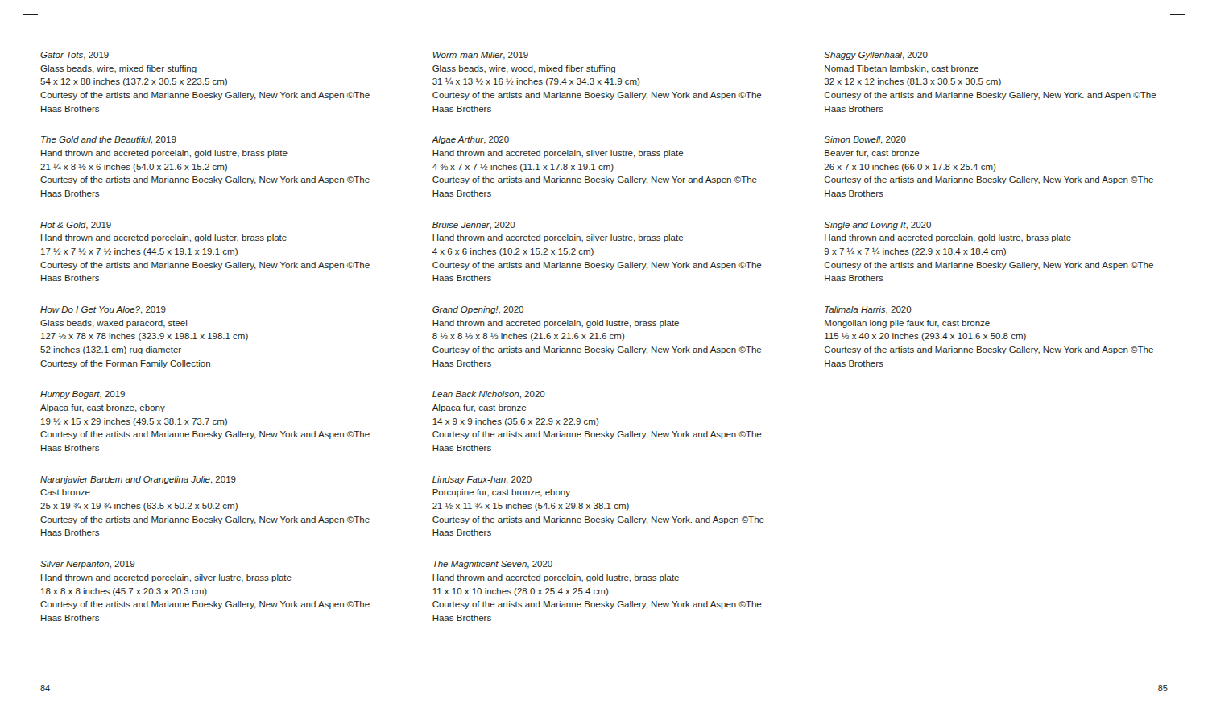Gator Tots, 2019
Glass beads, wire, mixed fiber stuffing
54 x 12 x 88 inches (137.2 x 30.5 x 223.5 cm)
Courtesy of the artists and Marianne Boesky Gallery, New York and Aspen ©The Haas Brothers
The Gold and the Beautiful, 2019
Hand thrown and accreted porcelain, gold lustre, brass plate
21 ¼ x 8 ½ x 6 inches (54.0 x 21.6 x 15.2 cm)
Courtesy of the artists and Marianne Boesky Gallery, New York and Aspen ©The Haas Brothers
Hot & Gold, 2019
Hand thrown and accreted porcelain, gold luster, brass plate
17 ½ x 7 ½ x 7 ½ inches (44.5 x 19.1 x 19.1 cm)
Courtesy of the artists and Marianne Boesky Gallery, New York and Aspen ©The Haas Brothers
How Do I Get You Aloe?, 2019
Glass beads, waxed paracord, steel
127 ½ x 78 x 78 inches (323.9 x 198.1 x 198.1 cm)
52 inches (132.1 cm) rug diameter
Courtesy of the Forman Family Collection
Humpy Bogart, 2019
Alpaca fur, cast bronze, ebony
19 ½ x 15 x 29 inches (49.5 x 38.1 x 73.7 cm)
Courtesy of the artists and Marianne Boesky Gallery, New York and Aspen ©The Haas Brothers
Naranjavier Bardem and Orangelina Jolie, 2019
Cast bronze
25 x 19 ¾ x 19 ¾ inches (63.5 x 50.2 x 50.2 cm)
Courtesy of the artists and Marianne Boesky Gallery, New York and Aspen ©The Haas Brothers
Silver Nerpanton, 2019
Hand thrown and accreted porcelain, silver lustre, brass plate
18 x 8 x 8 inches (45.7 x 20.3 x 20.3 cm)
Courtesy of the artists and Marianne Boesky Gallery, New York and Aspen ©The Haas Brothers
Worm-man Miller, 2019
Glass beads, wire, wood, mixed fiber stuffing
31 ¼ x 13 ½ x 16 ½ inches (79.4 x 34.3 x 41.9 cm)
Courtesy of the artists and Marianne Boesky Gallery, New York and Aspen ©The Haas Brothers
Algae Arthur, 2020
Hand thrown and accreted porcelain, silver lustre, brass plate
4 ⅜ x 7 x 7 ½ inches (11.1 x 17.8 x 19.1 cm)
Courtesy of the artists and Marianne Boesky Gallery, New Yor and Aspen ©The Haas Brothers
Bruise Jenner, 2020
Hand thrown and accreted porcelain, silver lustre, brass plate
4 x 6 x 6 inches (10.2 x 15.2 x 15.2 cm)
Courtesy of the artists and Marianne Boesky Gallery, New York and Aspen ©The Haas Brothers
Grand Opening!, 2020
Hand thrown and accreted porcelain, gold lustre, brass plate
8 ½ x 8 ½ x 8 ½ inches (21.6 x 21.6 x 21.6 cm)
Courtesy of the artists and Marianne Boesky Gallery, New York and Aspen ©The Haas Brothers
Lean Back Nicholson, 2020
Alpaca fur, cast bronze
14 x 9 x 9 inches (35.6 x 22.9 x 22.9 cm)
Courtesy of the artists and Marianne Boesky Gallery, New York and Aspen ©The Haas Brothers
Lindsay Faux-han, 2020
Porcupine fur, cast bronze, ebony
21 ½ x 11 ¾ x 15 inches (54.6 x 29.8 x 38.1 cm)
Courtesy of the artists and Marianne Boesky Gallery, New York. and Aspen ©The Haas Brothers
The Magnificent Seven, 2020
Hand thrown and accreted porcelain, gold lustre, brass plate
11 x 10 x 10 inches (28.0 x 25.4 x 25.4 cm)
Courtesy of the artists and Marianne Boesky Gallery, New York and Aspen ©The Haas Brothers
Shaggy Gyllenhaal, 2020
Nomad Tibetan lambskin, cast bronze
32 x 12 x 12 inches (81.3 x 30.5 x 30.5 cm)
Courtesy of the artists and Marianne Boesky Gallery, New York. and Aspen ©The Haas Brothers
Simon Bowell, 2020
Beaver fur, cast bronze
26 x 7 x 10 inches (66.0 x 17.8 x 25.4 cm)
Courtesy of the artists and Marianne Boesky Gallery, New York and Aspen ©The Haas Brothers
Single and Loving It, 2020
Hand thrown and accreted porcelain, gold lustre, brass plate
9 x 7 ¼ x 7 ¼ inches (22.9 x 18.4 x 18.4 cm)
Courtesy of the artists and Marianne Boesky Gallery, New York and Aspen ©The Haas Brothers
Tallmala Harris, 2020
Mongolian long pile faux fur, cast bronze
115 ½ x 40 x 20 inches (293.4 x 101.6 x 50.8 cm)
Courtesy of the artists and Marianne Boesky Gallery, New York and Aspen ©The Haas Brothers
84 85